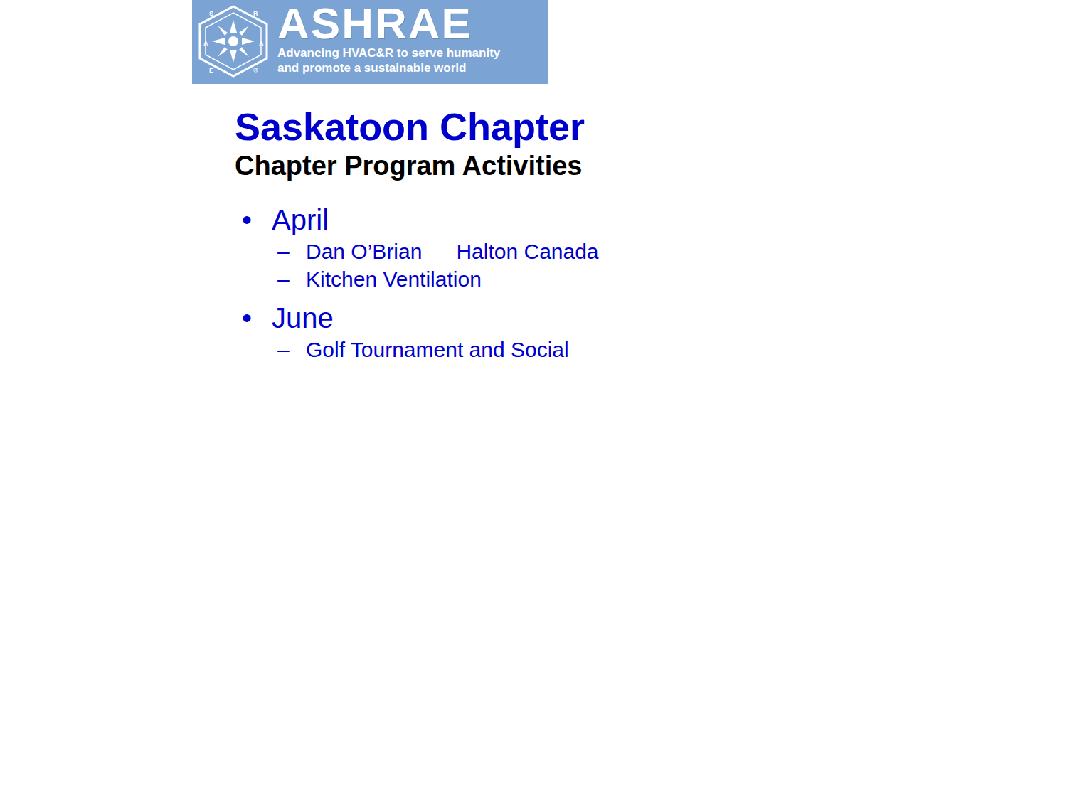S R A A E ®
ASHRAE
Advancing HVAC&R to serve humanity
and promote a sustainable world
Saskatoon Chapter
Chapter Program Activities
April
Dan O’Brian Halton Canada
Kitchen Ventilation
June
Golf Tournament and Social